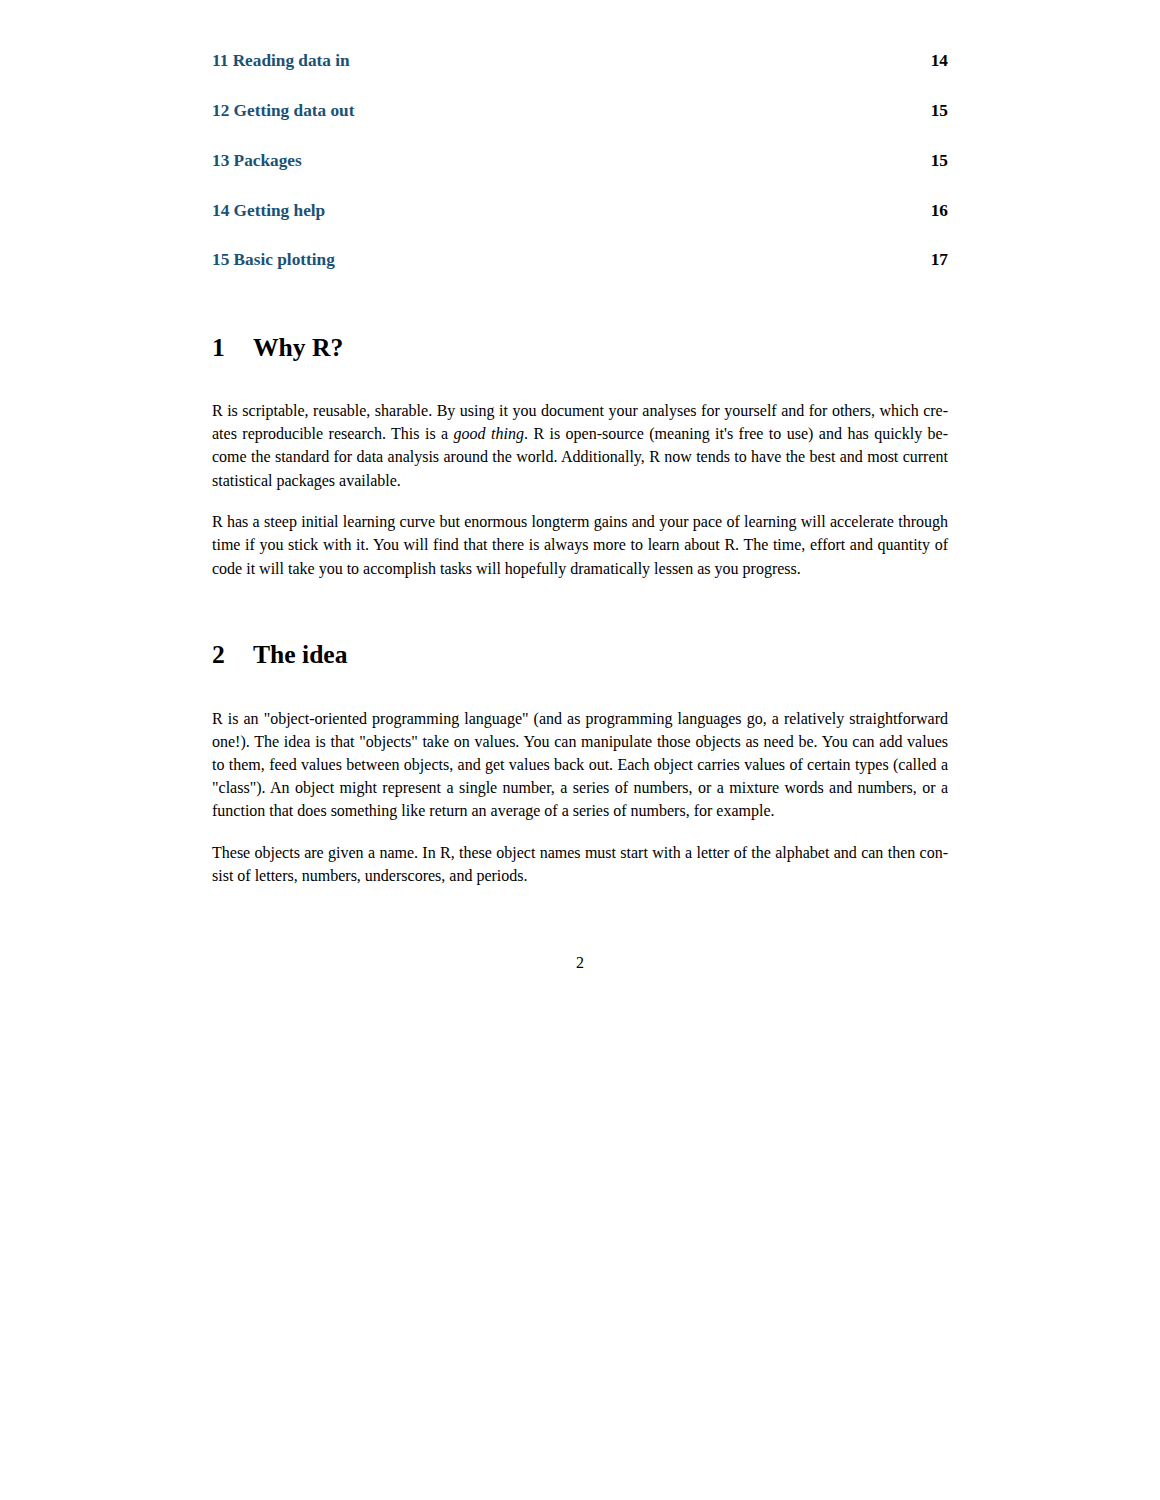11 Reading data in 14
12 Getting data out 15
13 Packages 15
14 Getting help 16
15 Basic plotting 17
1 Why R?
R is scriptable, reusable, sharable. By using it you document your analyses for yourself and for others, which creates reproducible research. This is a good thing. R is open-source (meaning it's free to use) and has quickly become the standard for data analysis around the world. Additionally, R now tends to have the best and most current statistical packages available.
R has a steep initial learning curve but enormous longterm gains and your pace of learning will accelerate through time if you stick with it. You will find that there is always more to learn about R. The time, effort and quantity of code it will take you to accomplish tasks will hopefully dramatically lessen as you progress.
2 The idea
R is an "object-oriented programming language" (and as programming languages go, a relatively straightforward one!). The idea is that "objects" take on values. You can manipulate those objects as need be. You can add values to them, feed values between objects, and get values back out. Each object carries values of certain types (called a "class"). An object might represent a single number, a series of numbers, or a mixture words and numbers, or a function that does something like return an average of a series of numbers, for example.
These objects are given a name. In R, these object names must start with a letter of the alphabet and can then consist of letters, numbers, underscores, and periods.
2